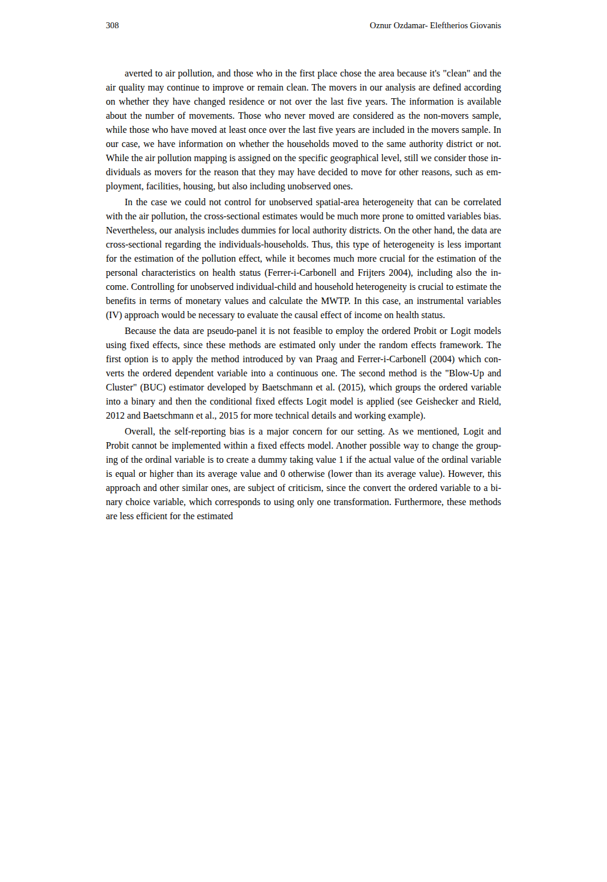308 Oznur Ozdamar- Eleftherios Giovanis
averted to air pollution, and those who in the first place chose the area because it's "clean" and the air quality may continue to improve or remain clean. The movers in our analysis are defined according on whether they have changed residence or not over the last five years. The information is available about the number of movements. Those who never moved are considered as the non-movers sample, while those who have moved at least once over the last five years are included in the movers sample. In our case, we have information on whether the households moved to the same authority district or not. While the air pollution mapping is assigned on the specific geographical level, still we consider those individuals as movers for the reason that they may have decided to move for other reasons, such as employment, facilities, housing, but also including unobserved ones.
In the case we could not control for unobserved spatial-area heterogeneity that can be correlated with the air pollution, the cross-sectional estimates would be much more prone to omitted variables bias. Nevertheless, our analysis includes dummies for local authority districts. On the other hand, the data are cross-sectional regarding the individuals-households. Thus, this type of heterogeneity is less important for the estimation of the pollution effect, while it becomes much more crucial for the estimation of the personal characteristics on health status (Ferrer-i-Carbonell and Frijters 2004), including also the income. Controlling for unobserved individual-child and household heterogeneity is crucial to estimate the benefits in terms of monetary values and calculate the MWTP. In this case, an instrumental variables (IV) approach would be necessary to evaluate the causal effect of income on health status.
Because the data are pseudo-panel it is not feasible to employ the ordered Probit or Logit models using fixed effects, since these methods are estimated only under the random effects framework. The first option is to apply the method introduced by van Praag and Ferrer-i-Carbonell (2004) which converts the ordered dependent variable into a continuous one. The second method is the "Blow-Up and Cluster" (BUC) estimator developed by Baetschmann et al. (2015), which groups the ordered variable into a binary and then the conditional fixed effects Logit model is applied (see Geishecker and Rield, 2012 and Baetschmann et al., 2015 for more technical details and working example).
Overall, the self-reporting bias is a major concern for our setting. As we mentioned, Logit and Probit cannot be implemented within a fixed effects model. Another possible way to change the grouping of the ordinal variable is to create a dummy taking value 1 if the actual value of the ordinal variable is equal or higher than its average value and 0 otherwise (lower than its average value). However, this approach and other similar ones, are subject of criticism, since the convert the ordered variable to a binary choice variable, which corresponds to using only one transformation. Furthermore, these methods are less efficient for the estimated